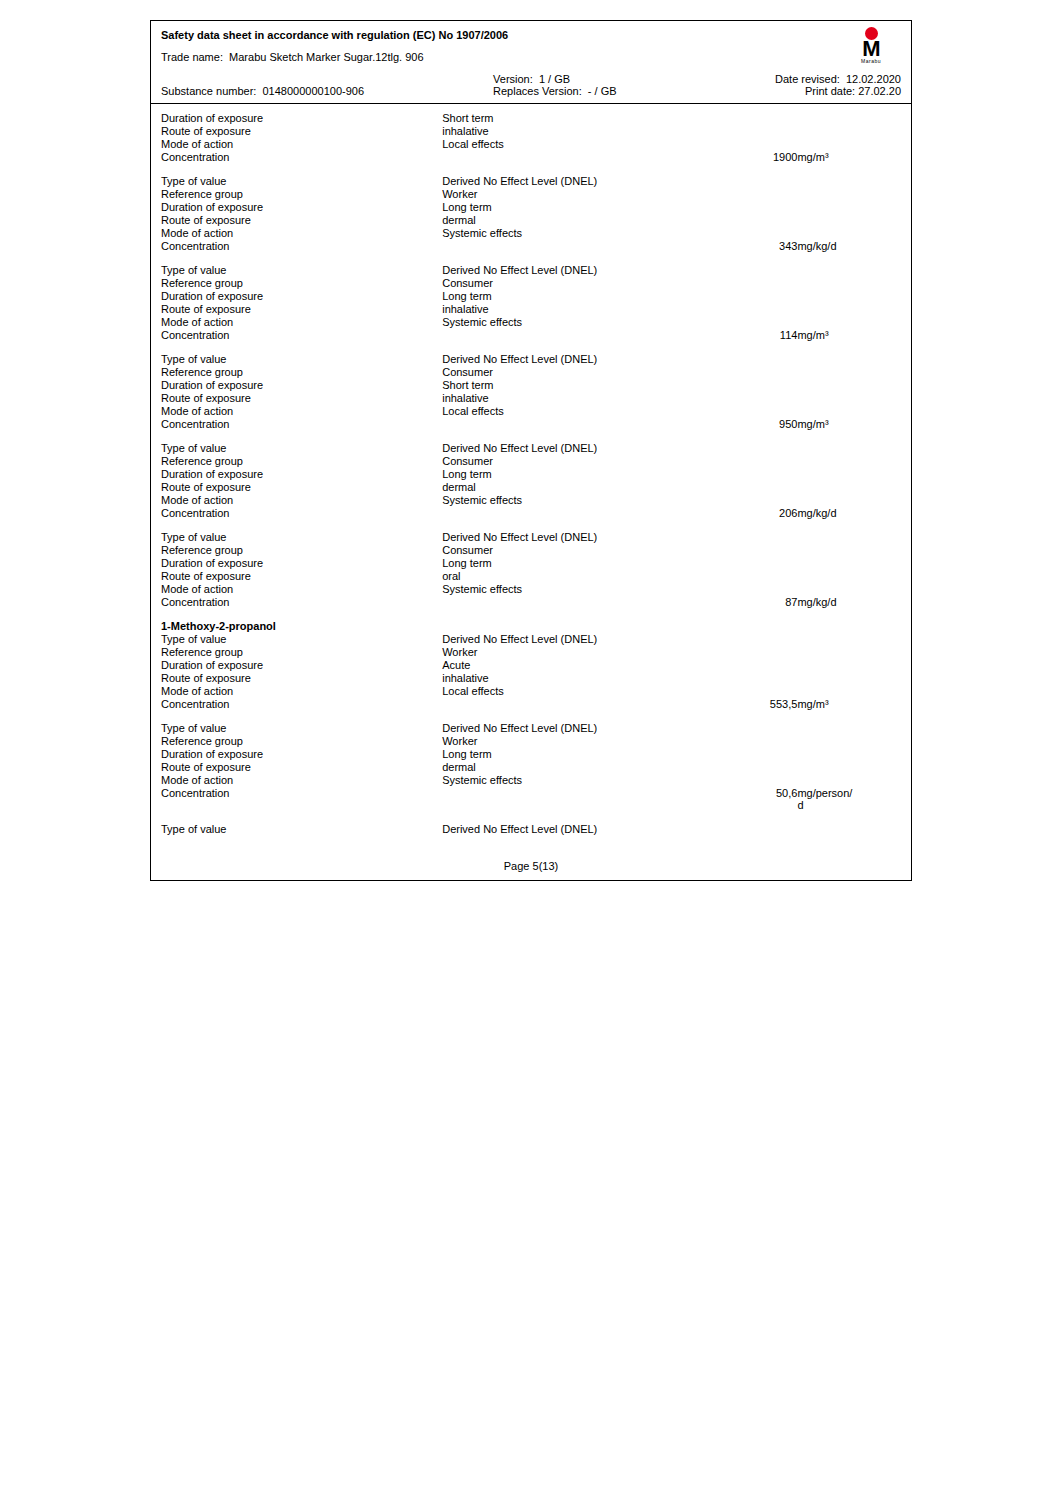Safety data sheet in accordance with regulation (EC) No 1907/2006
M
Marabu
Trade name: Marabu Sketch Marker Sugar.12tlg. 906
| | Version: 1 / GB | Date revised: 12.02.2020 |
| Substance number: 0148000000100-906 | Replaces Version: - / GB | Print date: 27.02.20 |
| Duration of exposure | Short term | | |
| Route of exposure | inhalative | | |
| Mode of action | Local effects | | |
| Concentration | | 1900 | mg/m³ |
| Type of value | Derived No Effect Level (DNEL) | | |
| Reference group | Worker | | |
| Duration of exposure | Long term | | |
| Route of exposure | dermal | | |
| Mode of action | Systemic effects | | |
| Concentration | | 343 | mg/kg/d |
| Type of value | Derived No Effect Level (DNEL) | | |
| Reference group | Consumer | | |
| Duration of exposure | Long term | | |
| Route of exposure | inhalative | | |
| Mode of action | Systemic effects | | |
| Concentration | | 114 | mg/m³ |
| Type of value | Derived No Effect Level (DNEL) | | |
| Reference group | Consumer | | |
| Duration of exposure | Short term | | |
| Route of exposure | inhalative | | |
| Mode of action | Local effects | | |
| Concentration | | 950 | mg/m³ |
| Type of value | Derived No Effect Level (DNEL) | | |
| Reference group | Consumer | | |
| Duration of exposure | Long term | | |
| Route of exposure | dermal | | |
| Mode of action | Systemic effects | | |
| Concentration | | 206 | mg/kg/d |
| Type of value | Derived No Effect Level (DNEL) | | |
| Reference group | Consumer | | |
| Duration of exposure | Long term | | |
| Route of exposure | oral | | |
| Mode of action | Systemic effects | | |
| Concentration | | 87 | mg/kg/d |
| 1-Methoxy-2-propanol | | | |
| Type of value | Derived No Effect Level (DNEL) | | |
| Reference group | Worker | | |
| Duration of exposure | Acute | | |
| Route of exposure | inhalative | | |
| Mode of action | Local effects | | |
| Concentration | | 553,5 | mg/m³ |
| Type of value | Derived No Effect Level (DNEL) | | |
| Reference group | Worker | | |
| Duration of exposure | Long term | | |
| Route of exposure | dermal | | |
| Mode of action | Systemic effects | | |
| Concentration | | 50,6 | mg/person/ d |
| Type of value | Derived No Effect Level (DNEL) | | |
Page 5(13)